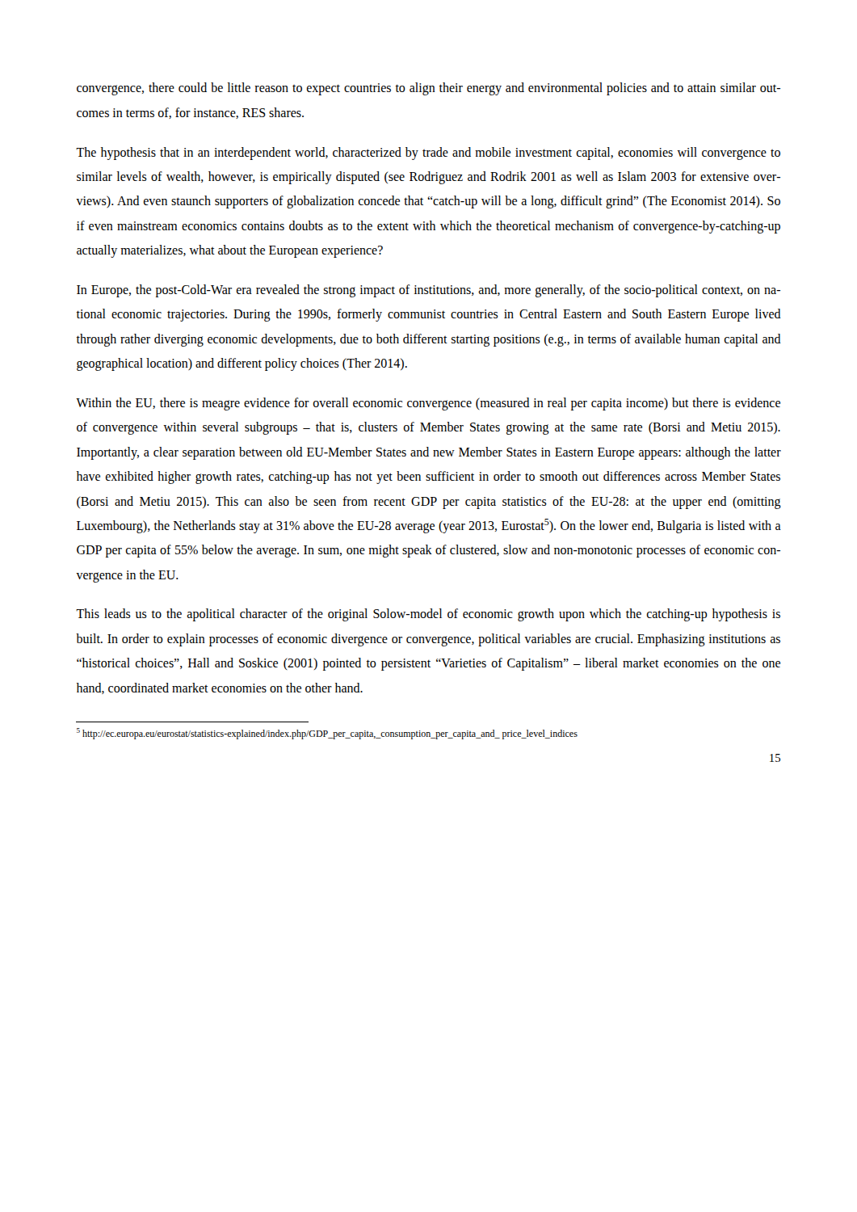convergence, there could be little reason to expect countries to align their energy and environmental policies and to attain similar outcomes in terms of, for instance, RES shares.
The hypothesis that in an interdependent world, characterized by trade and mobile investment capital, economies will convergence to similar levels of wealth, however, is empirically disputed (see Rodriguez and Rodrik 2001 as well as Islam 2003 for extensive overviews). And even staunch supporters of globalization concede that “catch-up will be a long, difficult grind” (The Economist 2014). So if even mainstream economics contains doubts as to the extent with which the theoretical mechanism of convergence-by-catching-up actually materializes, what about the European experience?
In Europe, the post-Cold-War era revealed the strong impact of institutions, and, more generally, of the socio-political context, on national economic trajectories. During the 1990s, formerly communist countries in Central Eastern and South Eastern Europe lived through rather diverging economic developments, due to both different starting positions (e.g., in terms of available human capital and geographical location) and different policy choices (Ther 2014).
Within the EU, there is meagre evidence for overall economic convergence (measured in real per capita income) but there is evidence of convergence within several subgroups – that is, clusters of Member States growing at the same rate (Borsi and Metiu 2015). Importantly, a clear separation between old EU-Member States and new Member States in Eastern Europe appears: although the latter have exhibited higher growth rates, catching-up has not yet been sufficient in order to smooth out differences across Member States (Borsi and Metiu 2015). This can also be seen from recent GDP per capita statistics of the EU-28: at the upper end (omitting Luxembourg), the Netherlands stay at 31% above the EU-28 average (year 2013, Eurostat5). On the lower end, Bulgaria is listed with a GDP per capita of 55% below the average. In sum, one might speak of clustered, slow and non-monotonic processes of economic convergence in the EU.
This leads us to the apolitical character of the original Solow-model of economic growth upon which the catching-up hypothesis is built. In order to explain processes of economic divergence or convergence, political variables are crucial. Emphasizing institutions as “historical choices”, Hall and Soskice (2001) pointed to persistent “Varieties of Capitalism” – liberal market economies on the one hand, coordinated market economies on the other hand.
5 http://ec.europa.eu/eurostat/statistics-explained/index.php/GDP_per_capita,_consumption_per_capita_and_ price_level_indices
15